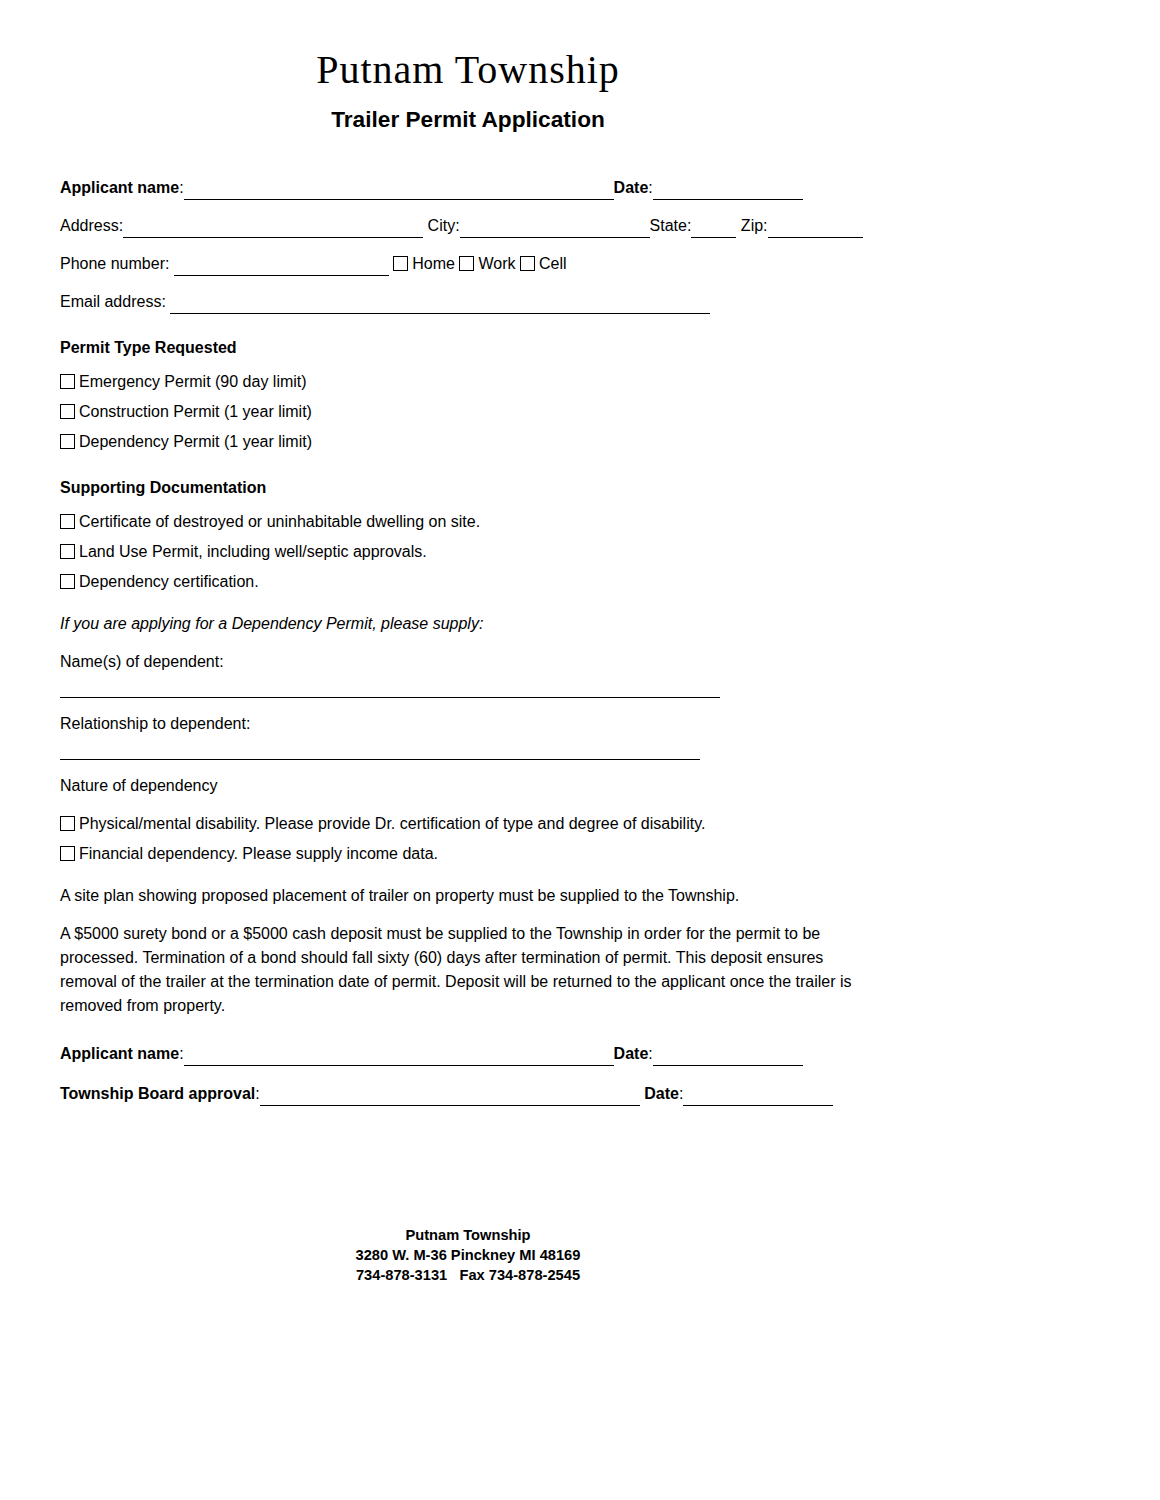Putnam Township
Trailer Permit Application
Applicant name: Date:
Address: City: State: Zip:
Phone number: Home Work Cell
Email address:
Permit Type Requested
Emergency Permit (90 day limit)
Construction Permit (1 year limit)
Dependency Permit (1 year limit)
Supporting Documentation
Certificate of destroyed or uninhabitable dwelling on site.
Land Use Permit, including well/septic approvals.
Dependency certification.
If you are applying for a Dependency Permit, please supply:
Name(s) of dependent:
Relationship to dependent:
Nature of dependency
Physical/mental disability. Please provide Dr. certification of type and degree of disability.
Financial dependency. Please supply income data.
A site plan showing proposed placement of trailer on property must be supplied to the Township.
A $5000 surety bond or a $5000 cash deposit must be supplied to the Township in order for the permit to be processed. Termination of a bond should fall sixty (60) days after termination of permit. This deposit ensures removal of the trailer at the termination date of permit. Deposit will be returned to the applicant once the trailer is removed from property.
Applicant name: Date:
Township Board approval: Date:
Putnam Township
3280 W. M-36 Pinckney MI 48169
734-878-3131 Fax 734-878-2545